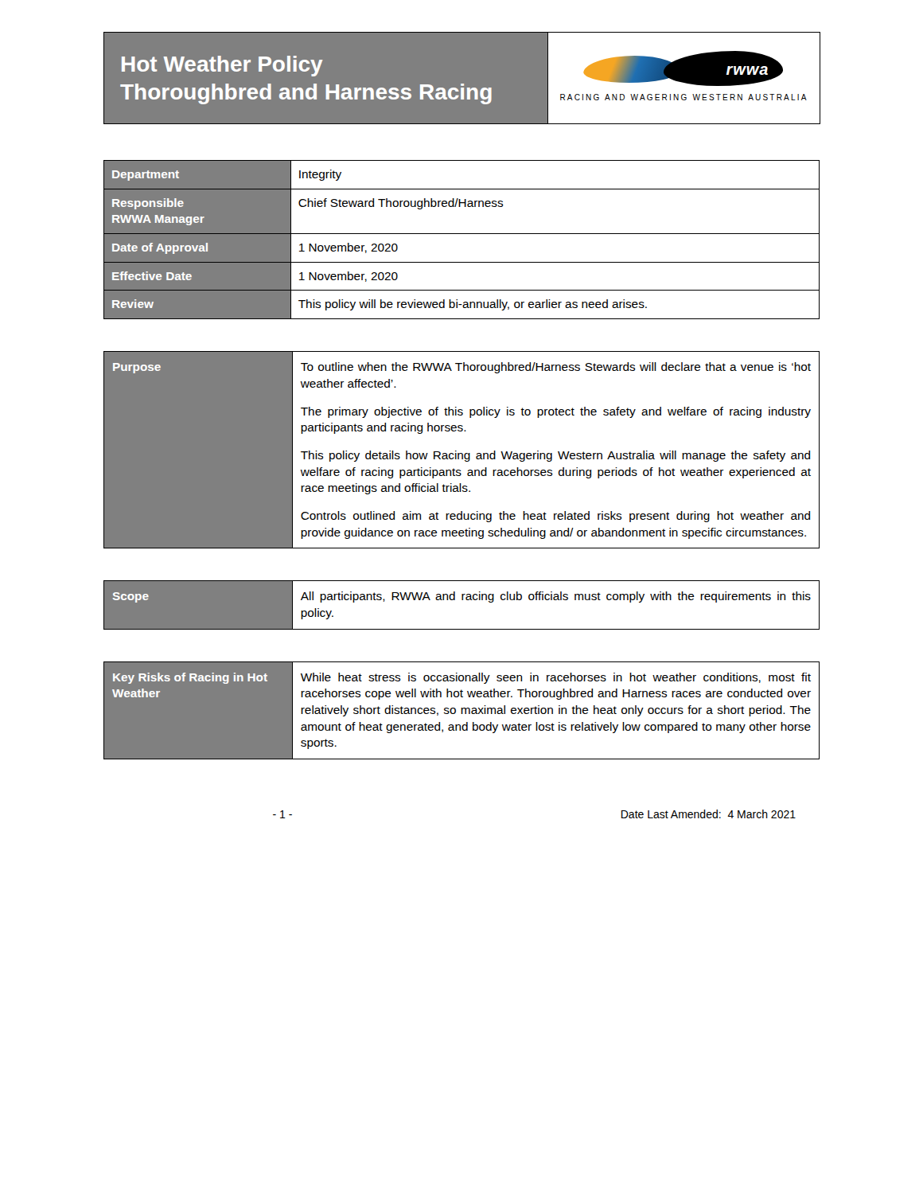Hot Weather Policy
Thoroughbred and Harness Racing
rwwa
RACING AND WAGERING WESTERN AUSTRALIA
| Department | Integrity |
| Responsible RWWA Manager | Chief Steward Thoroughbred/Harness |
| Date of Approval | 1 November, 2020 |
| Effective Date | 1 November, 2020 |
| Review | This policy will be reviewed bi-annually, or earlier as need arises. |
| Purpose | To outline when the RWWA Thoroughbred/Harness Stewards will declare that a venue is ‘hot weather affected’. The primary objective of this policy is to protect the safety and welfare of racing industry participants and racing horses. This policy details how Racing and Wagering Western Australia will manage the safety and welfare of racing participants and racehorses during periods of hot weather experienced at race meetings and official trials. Controls outlined aim at reducing the heat related risks present during hot weather and provide guidance on race meeting scheduling and/ or abandonment in specific circumstances. |
| Scope | All participants, RWWA and racing club officials must comply with the requirements in this policy. |
| Key Risks of Racing in Hot Weather | While heat stress is occasionally seen in racehorses in hot weather conditions, most fit racehorses cope well with hot weather. Thoroughbred and Harness races are conducted over relatively short distances, so maximal exertion in the heat only occurs for a short period. The amount of heat generated, and body water lost is relatively low compared to many other horse sports. |
- 1 -
Date Last Amended: 4 March 2021